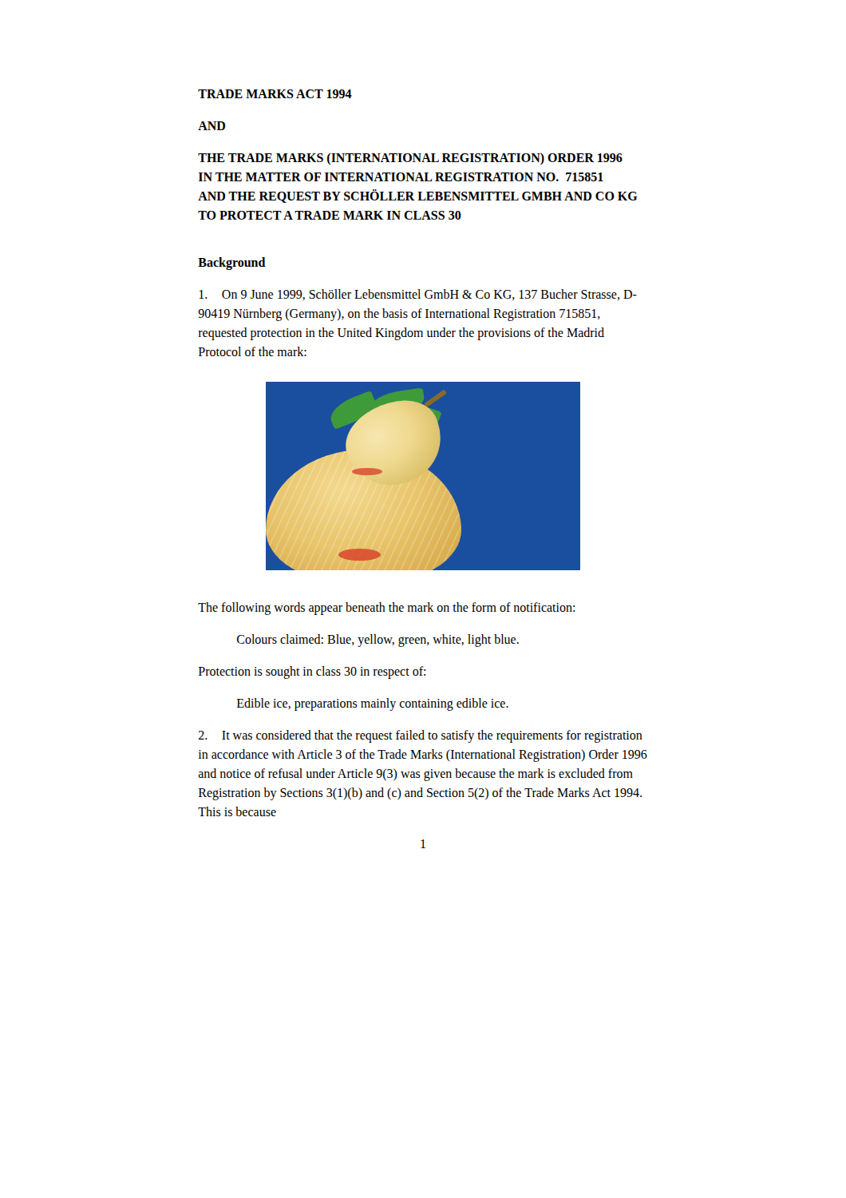TRADE MARKS ACT 1994
AND
THE TRADE MARKS (INTERNATIONAL REGISTRATION) ORDER 1996
IN THE MATTER OF INTERNATIONAL REGISTRATION NO. 715851
AND THE REQUEST BY SCHÖLLER LEBENSMITTEL GMBH AND CO KG
TO PROTECT A TRADE MARK IN CLASS 30
Background
1. On 9 June 1999, Schöller Lebensmittel GmbH & Co KG, 137 Bucher Strasse, D-90419 Nürnberg (Germany), on the basis of International Registration 715851, requested protection in the United Kingdom under the provisions of the Madrid Protocol of the mark:
The following words appear beneath the mark on the form of notification:
Colours claimed: Blue, yellow, green, white, light blue.
Protection is sought in class 30 in respect of:
Edible ice, preparations mainly containing edible ice.
2. It was considered that the request failed to satisfy the requirements for registration in accordance with Article 3 of the Trade Marks (International Registration) Order 1996 and notice of refusal under Article 9(3) was given because the mark is excluded from Registration by Sections 3(1)(b) and (c) and Section 5(2) of the Trade Marks Act 1994. This is because
1